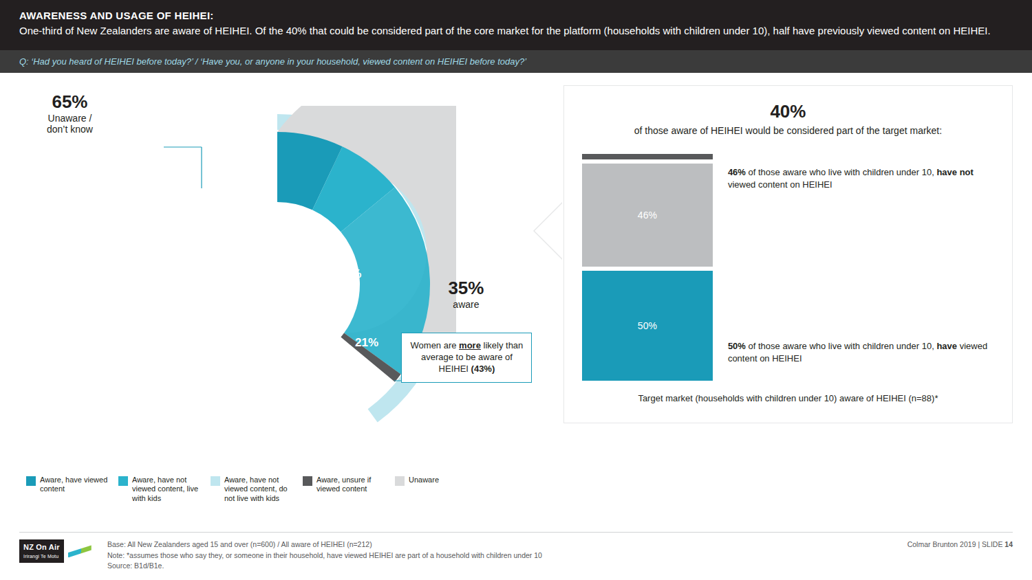Awareness and usage of HEIHEI:
One-third of New Zealanders are aware of HEIHEI. Of the 40% that could be considered part of the core market for the platform (households with children under 10), half have previously viewed content on HEIHEI.
Q: ‘Had you heard of HEIHEI before today?’ / ‘Have you, or anyone in your household, viewed content on HEIHEI before today?’
65% Unaware /
don’t know
Unaware 65% : from 36deg (clockwise) back to -90deg => sweep 234deg 7% 7% 21%
35% aware
Women are more likely than average to be aware of HEIHEI (43%)
Aware, have viewed content
Aware, have not viewed content, live with kids
Aware, have not viewed content, do not live with kids
Aware, unsure if viewed content
Unaware
40%
of those aware of HEIHEI would be considered part of the target market:
46%
50%
46% of those aware who live with children under 10, have not viewed content on HEIHEI
50% of those aware who live with children under 10, have viewed content on HEIHEI
Target market (households with children under 10) aware of HEIHEI (n=88)*
NZ On AirIrirangi Te Motu
Base: All New Zealanders aged 15 and over (n=600) / All aware of HEIHEI (n=212)
Note: *assumes those who say they, or someone in their household, have viewed HEIHEI are part of a household with children under 10
Source: B1d/B1e.
Colmar Brunton 2019 | SLIDE 14